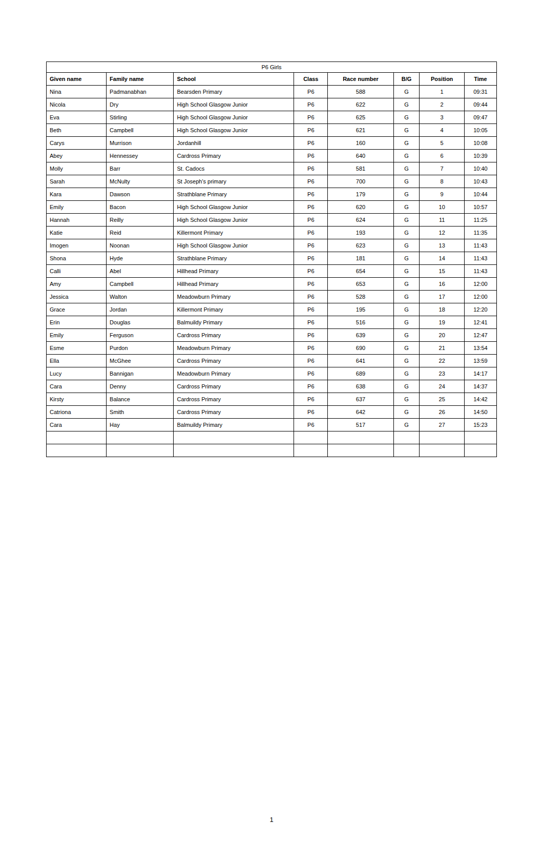P6 Girls
| Given name | Family name | School | Class | Race number | B/G | Position | Time |
| --- | --- | --- | --- | --- | --- | --- | --- |
| Nina | Padmanabhan | Bearsden Primary | P6 | 588 | G | 1 | 09:31 |
| Nicola | Dry | High School Glasgow Junior | P6 | 622 | G | 2 | 09:44 |
| Eva | Stirling | High School Glasgow Junior | P6 | 625 | G | 3 | 09:47 |
| Beth | Campbell | High School Glasgow Junior | P6 | 621 | G | 4 | 10:05 |
| Carys | Murrison | Jordanhill | P6 | 160 | G | 5 | 10:08 |
| Abey | Hennessey | Cardross Primary | P6 | 640 | G | 6 | 10:39 |
| Molly | Barr | St. Cadocs | P6 | 581 | G | 7 | 10:40 |
| Sarah | McNulty | St Joseph's primary | P6 | 700 | G | 8 | 10:43 |
| Kara | Dawson | Strathblane Primary | P6 | 179 | G | 9 | 10:44 |
| Emily | Bacon | High School Glasgow Junior | P6 | 620 | G | 10 | 10:57 |
| Hannah | Reilly | High School Glasgow Junior | P6 | 624 | G | 11 | 11:25 |
| Katie | Reid | Killermont Primary | P6 | 193 | G | 12 | 11:35 |
| Imogen | Noonan | High School Glasgow Junior | P6 | 623 | G | 13 | 11:43 |
| Shona | Hyde | Strathblane Primary | P6 | 181 | G | 14 | 11:43 |
| Calli | Abel | Hillhead Primary | P6 | 654 | G | 15 | 11:43 |
| Amy | Campbell | Hillhead Primary | P6 | 653 | G | 16 | 12:00 |
| Jessica | Walton | Meadowburn Primary | P6 | 528 | G | 17 | 12:00 |
| Grace | Jordan | Killermont Primary | P6 | 195 | G | 18 | 12:20 |
| Erin | Douglas | Balmuildy Primary | P6 | 516 | G | 19 | 12:41 |
| Emily | Ferguson | Cardross Primary | P6 | 639 | G | 20 | 12:47 |
| Esme | Purdon | Meadowburn Primary | P6 | 690 | G | 21 | 13:54 |
| Ella | McGhee | Cardross Primary | P6 | 641 | G | 22 | 13:59 |
| Lucy | Bannigan | Meadowburn Primary | P6 | 689 | G | 23 | 14:17 |
| Cara | Denny | Cardross Primary | P6 | 638 | G | 24 | 14:37 |
| Kirsty | Balance | Cardross Primary | P6 | 637 | G | 25 | 14:42 |
| Catriona | Smith | Cardross Primary | P6 | 642 | G | 26 | 14:50 |
| Cara | Hay | Balmuildy Primary | P6 | 517 | G | 27 | 15:23 |
1